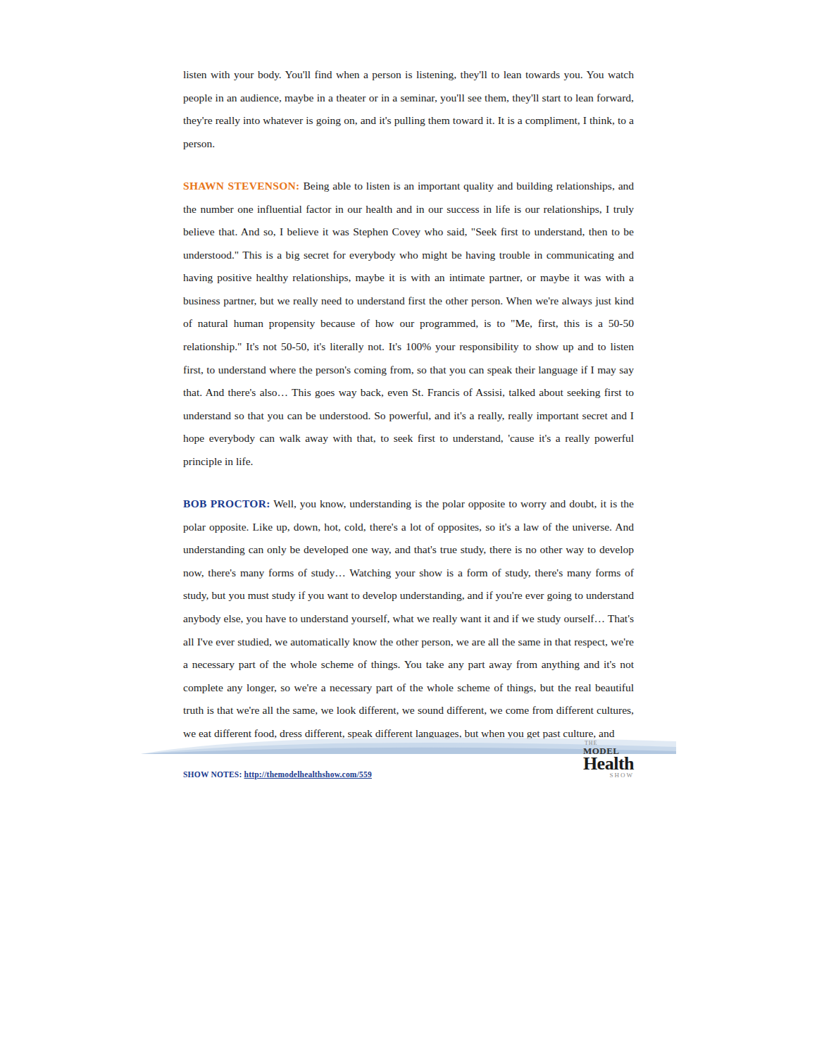listen with your body. You'll find when a person is listening, they'll to lean towards you. You watch people in an audience, maybe in a theater or in a seminar, you'll see them, they'll start to lean forward, they're really into whatever is going on, and it's pulling them toward it. It is a compliment, I think, to a person.
SHAWN STEVENSON: Being able to listen is an important quality and building relationships, and the number one influential factor in our health and in our success in life is our relationships, I truly believe that. And so, I believe it was Stephen Covey who said, "Seek first to understand, then to be understood." This is a big secret for everybody who might be having trouble in communicating and having positive healthy relationships, maybe it is with an intimate partner, or maybe it was with a business partner, but we really need to understand first the other person. When we're always just kind of natural human propensity because of how our programmed, is to "Me, first, this is a 50-50 relationship." It's not 50-50, it's literally not. It's 100% your responsibility to show up and to listen first, to understand where the person's coming from, so that you can speak their language if I may say that. And there's also… This goes way back, even St. Francis of Assisi, talked about seeking first to understand so that you can be understood. So powerful, and it's a really, really important secret and I hope everybody can walk away with that, to seek first to understand, 'cause it's a really powerful principle in life.
BOB PROCTOR: Well, you know, understanding is the polar opposite to worry and doubt, it is the polar opposite. Like up, down, hot, cold, there's a lot of opposites, so it's a law of the universe. And understanding can only be developed one way, and that's true study, there is no other way to develop now, there's many forms of study… Watching your show is a form of study, there's many forms of study, but you must study if you want to develop understanding, and if you're ever going to understand anybody else, you have to understand yourself, what we really want it and if we study ourself… That's all I've ever studied, we automatically know the other person, we are all the same in that respect, we're a necessary part of the whole scheme of things. You take any part away from anything and it's not complete any longer, so we're a necessary part of the whole scheme of things, but the real beautiful truth is that we're all the same, we look different, we sound different, we come from different cultures, we eat different food, dress different, speak different languages, but when you get past culture, and
SHOW NOTES: http://themodelhealthshow.com/559
THE MODEL Health SHOW